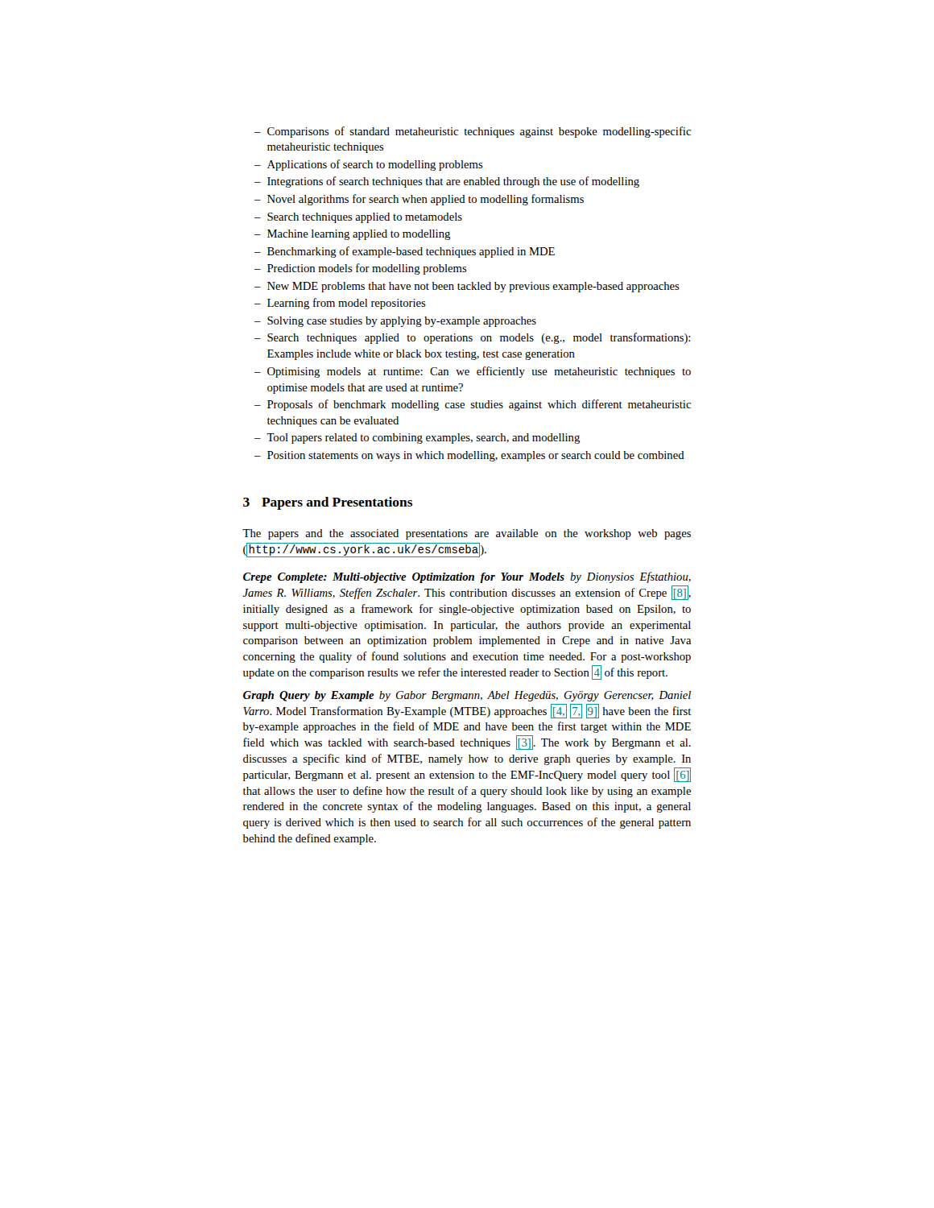Comparisons of standard metaheuristic techniques against bespoke modelling-specific metaheuristic techniques
Applications of search to modelling problems
Integrations of search techniques that are enabled through the use of modelling
Novel algorithms for search when applied to modelling formalisms
Search techniques applied to metamodels
Machine learning applied to modelling
Benchmarking of example-based techniques applied in MDE
Prediction models for modelling problems
New MDE problems that have not been tackled by previous example-based approaches
Learning from model repositories
Solving case studies by applying by-example approaches
Search techniques applied to operations on models (e.g., model transformations): Examples include white or black box testing, test case generation
Optimising models at runtime: Can we efficiently use metaheuristic techniques to optimise models that are used at runtime?
Proposals of benchmark modelling case studies against which different metaheuristic techniques can be evaluated
Tool papers related to combining examples, search, and modelling
Position statements on ways in which modelling, examples or search could be combined
3 Papers and Presentations
The papers and the associated presentations are available on the workshop web pages (http://www.cs.york.ac.uk/es/cmseba).
Crepe Complete: Multi-objective Optimization for Your Models by Dionysios Efstathiou, James R. Williams, Steffen Zschaler. This contribution discusses an extension of Crepe [8], initially designed as a framework for single-objective optimization based on Epsilon, to support multi-objective optimisation. In particular, the authors provide an experimental comparison between an optimization problem implemented in Crepe and in native Java concerning the quality of found solutions and execution time needed. For a post-workshop update on the comparison results we refer the interested reader to Section 4 of this report.
Graph Query by Example by Gabor Bergmann, Abel Hegedüs, György Gerencser, Daniel Varro. Model Transformation By-Example (MTBE) approaches [4, 7, 9] have been the first by-example approaches in the field of MDE and have been the first target within the MDE field which was tackled with search-based techniques [3]. The work by Bergmann et al. discusses a specific kind of MTBE, namely how to derive graph queries by example. In particular, Bergmann et al. present an extension to the EMF-IncQuery model query tool [6] that allows the user to define how the result of a query should look like by using an example rendered in the concrete syntax of the modeling languages. Based on this input, a general query is derived which is then used to search for all such occurrences of the general pattern behind the defined example.